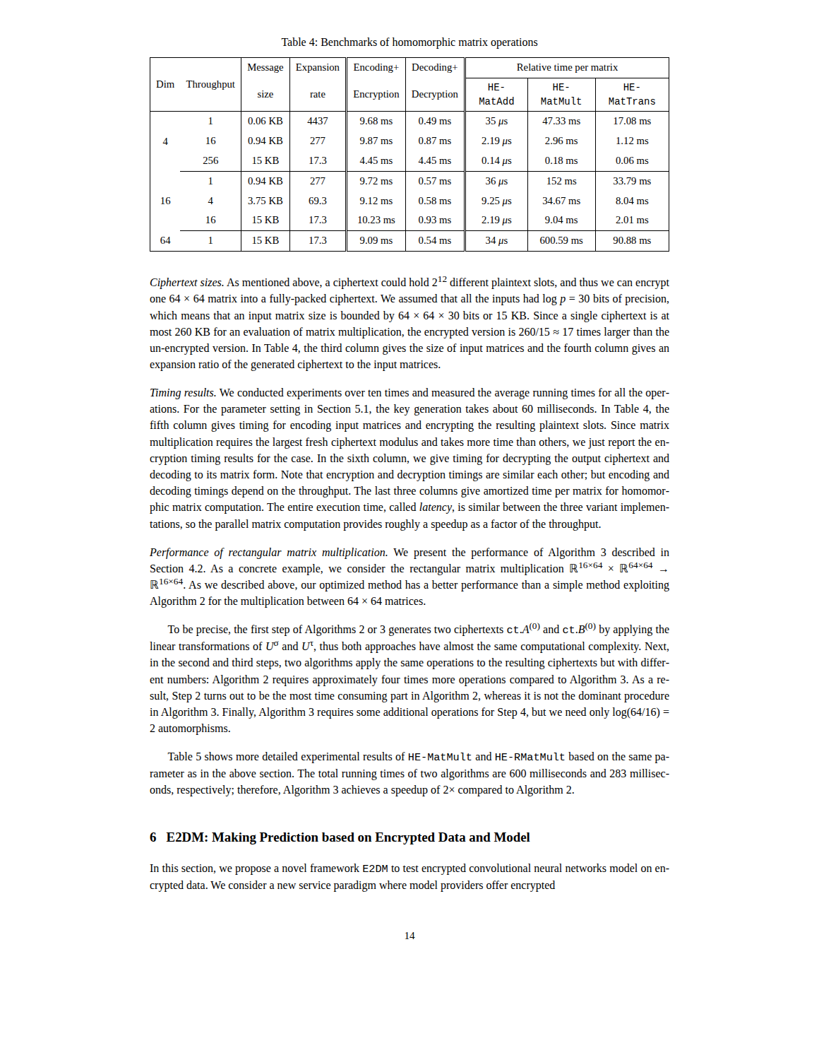Table 4: Benchmarks of homomorphic matrix operations
| Dim | Throughput | Message | Expansion | Encoding+ | Decoding+ | Relative time per matrix |
| --- | --- | --- | --- | --- | --- | --- |
| size | rate | Encryption | Decryption | HE-MatAdd | HE-MatMult | HE-MatTrans |
| 4 | 1 | 0.06 KB | 4437 | 9.68 ms | 0.49 ms | 35 μ s | 47.33 ms | 17.08 ms |
| 16 | 0.94 KB | 277 | 9.87 ms | 0.87 ms | 2.19 μ s | 2.96 ms | 1.12 ms |
| 256 | 15 KB | 17.3 | 4.45 ms | 4.45 ms | 0.14 μ s | 0.18 ms | 0.06 ms |
| 16 | 1 | 0.94 KB | 277 | 9.72 ms | 0.57 ms | 36 μ s | 152 ms | 33.79 ms |
| 4 | 3.75 KB | 69.3 | 9.12 ms | 0.58 ms | 9.25 μ s | 34.67 ms | 8.04 ms |
| 16 | 15 KB | 17.3 | 10.23 ms | 0.93 ms | 2.19 μ s | 9.04 ms | 2.01 ms |
| 64 | 1 | 15 KB | 17.3 | 9.09 ms | 0.54 ms | 34 μ s | 600.59 ms | 90.88 ms |
Ciphertext sizes. As mentioned above, a ciphertext could hold 212 different plaintext slots, and thus we can encrypt one 64 × 64 matrix into a fully-packed ciphertext. We assumed that all the inputs had log p = 30 bits of precision, which means that an input matrix size is bounded by 64 × 64 × 30 bits or 15 KB. Since a single ciphertext is at most 260 KB for an evaluation of matrix multiplication, the encrypted version is 260/15 ≈ 17 times larger than the un-encrypted version. In Table 4, the third column gives the size of input matrices and the fourth column gives an expansion ratio of the generated ciphertext to the input matrices.
Timing results. We conducted experiments over ten times and measured the average running times for all the operations. For the parameter setting in Section 5.1, the key generation takes about 60 milliseconds. In Table 4, the fifth column gives timing for encoding input matrices and encrypting the resulting plaintext slots. Since matrix multiplication requires the largest fresh ciphertext modulus and takes more time than others, we just report the encryption timing results for the case. In the sixth column, we give timing for decrypting the output ciphertext and decoding to its matrix form. Note that encryption and decryption timings are similar each other; but encoding and decoding timings depend on the throughput. The last three columns give amortized time per matrix for homomorphic matrix computation. The entire execution time, called latency, is similar between the three variant implementations, so the parallel matrix computation provides roughly a speedup as a factor of the throughput.
Performance of rectangular matrix multiplication. We present the performance of Algorithm 3 described in Section 4.2. As a concrete example, we consider the rectangular matrix multiplication ℝ16×64 × ℝ64×64 → ℝ16×64. As we described above, our optimized method has a better performance than a simple method exploiting Algorithm 2 for the multiplication between 64 × 64 matrices.
To be precise, the first step of Algorithms 2 or 3 generates two ciphertexts ct.A(0) and ct.B(0) by applying the linear transformations of Uσ and Uτ, thus both approaches have almost the same computational complexity. Next, in the second and third steps, two algorithms apply the same operations to the resulting ciphertexts but with different numbers: Algorithm 2 requires approximately four times more operations compared to Algorithm 3. As a result, Step 2 turns out to be the most time consuming part in Algorithm 2, whereas it is not the dominant procedure in Algorithm 3. Finally, Algorithm 3 requires some additional operations for Step 4, but we need only log(64/16) = 2 automorphisms.
Table 5 shows more detailed experimental results of HE-MatMult and HE-RMatMult based on the same parameter as in the above section. The total running times of two algorithms are 600 milliseconds and 283 milliseconds, respectively; therefore, Algorithm 3 achieves a speedup of 2× compared to Algorithm 2.
6 E2DM: Making Prediction based on Encrypted Data and Model
In this section, we propose a novel framework E2DM to test encrypted convolutional neural networks model on encrypted data. We consider a new service paradigm where model providers offer encrypted
14